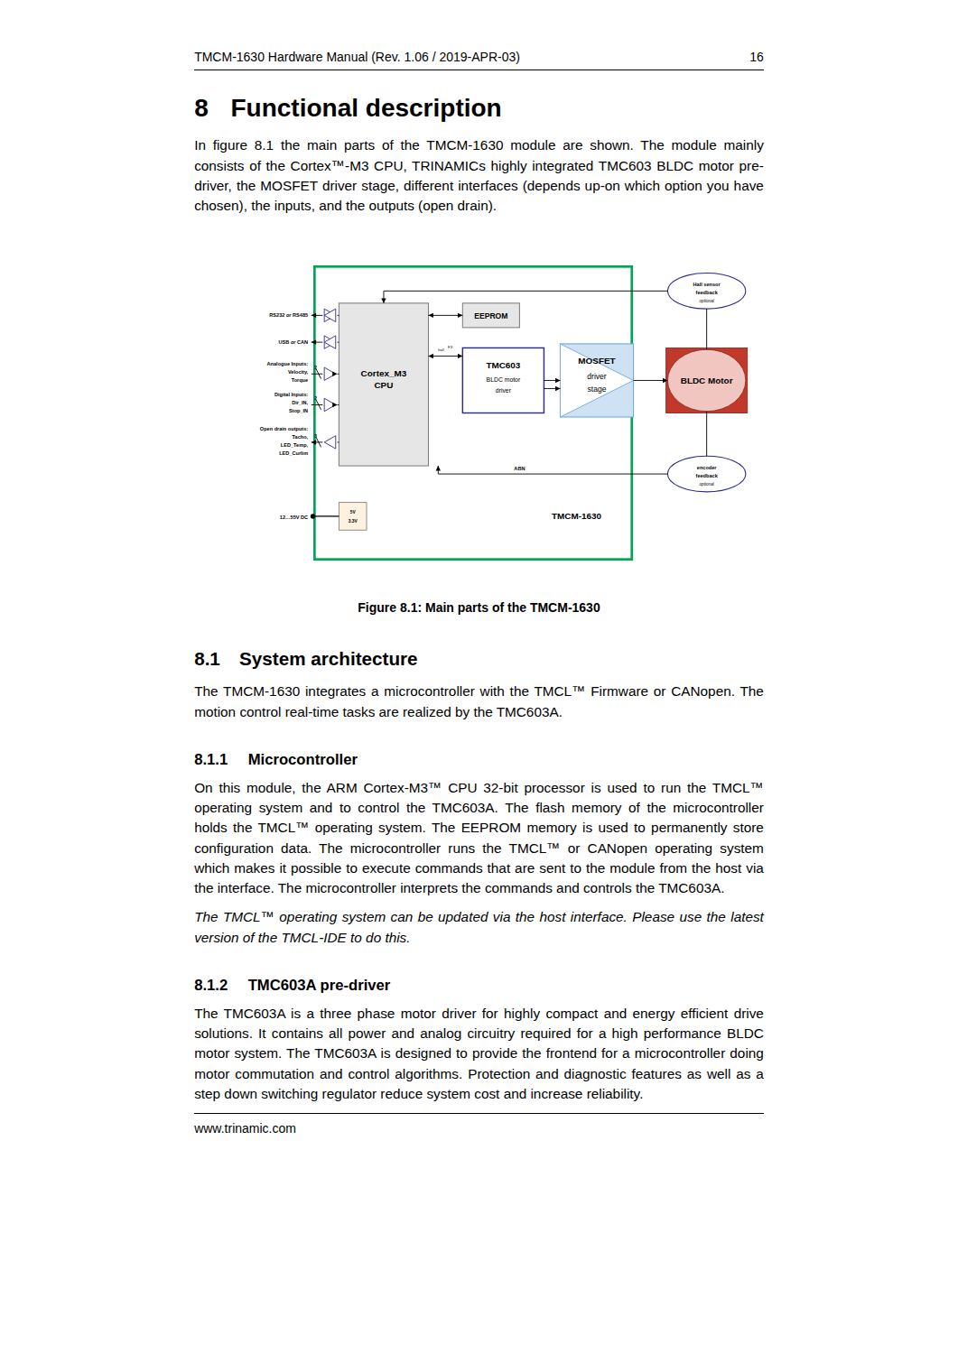TMCM-1630 Hardware Manual (Rev. 1.06 / 2019-APR-03)
16
8 Functional description
In figure 8.1 the main parts of the TMCM-1630 module are shown. The module mainly consists of the Cortex™-M3 CPU, TRINAMICs highly integrated TMC603 BLDC motor pre-driver, the MOSFET driver stage, different interfaces (depends up-on which option you have chosen), the inputs, and the outputs (open drain).
Cortex_M3 CPU EEPROM TMC603 BLDC motor driver MOSFET driver stage BLDC Motor Hall sensor feedback optional encoder feedback optional 5V 3.3V TMCM-1630 RS232 or RS485 USB or CAN Analogue Inputs: Velocity, Torque Digital Inputs: Dir_IN, Stop_IN Open drain outputs: Tacho, LED_Temp, LED_Curlim 12…55V DC 2 2 3 hall FX ABN
Figure 8.1: Main parts of the TMCM-1630
8.1 System architecture
The TMCM-1630 integrates a microcontroller with the TMCL™ Firmware or CANopen. The motion control real-time tasks are realized by the TMC603A.
8.1.1 Microcontroller
On this module, the ARM Cortex-M3™ CPU 32-bit processor is used to run the TMCL™ operating system and to control the TMC603A. The flash memory of the microcontroller holds the TMCL™ operating system. The EEPROM memory is used to permanently store configuration data. The microcontroller runs the TMCL™ or CANopen operating system which makes it possible to execute commands that are sent to the module from the host via the interface. The microcontroller interprets the commands and controls the TMC603A.
The TMCL™ operating system can be updated via the host interface. Please use the latest version of the TMCL-IDE to do this.
8.1.2 TMC603A pre-driver
The TMC603A is a three phase motor driver for highly compact and energy efficient drive solutions. It contains all power and analog circuitry required for a high performance BLDC motor system. The TMC603A is designed to provide the frontend for a microcontroller doing motor commutation and control algorithms. Protection and diagnostic features as well as a step down switching regulator reduce system cost and increase reliability.
www.trinamic.com